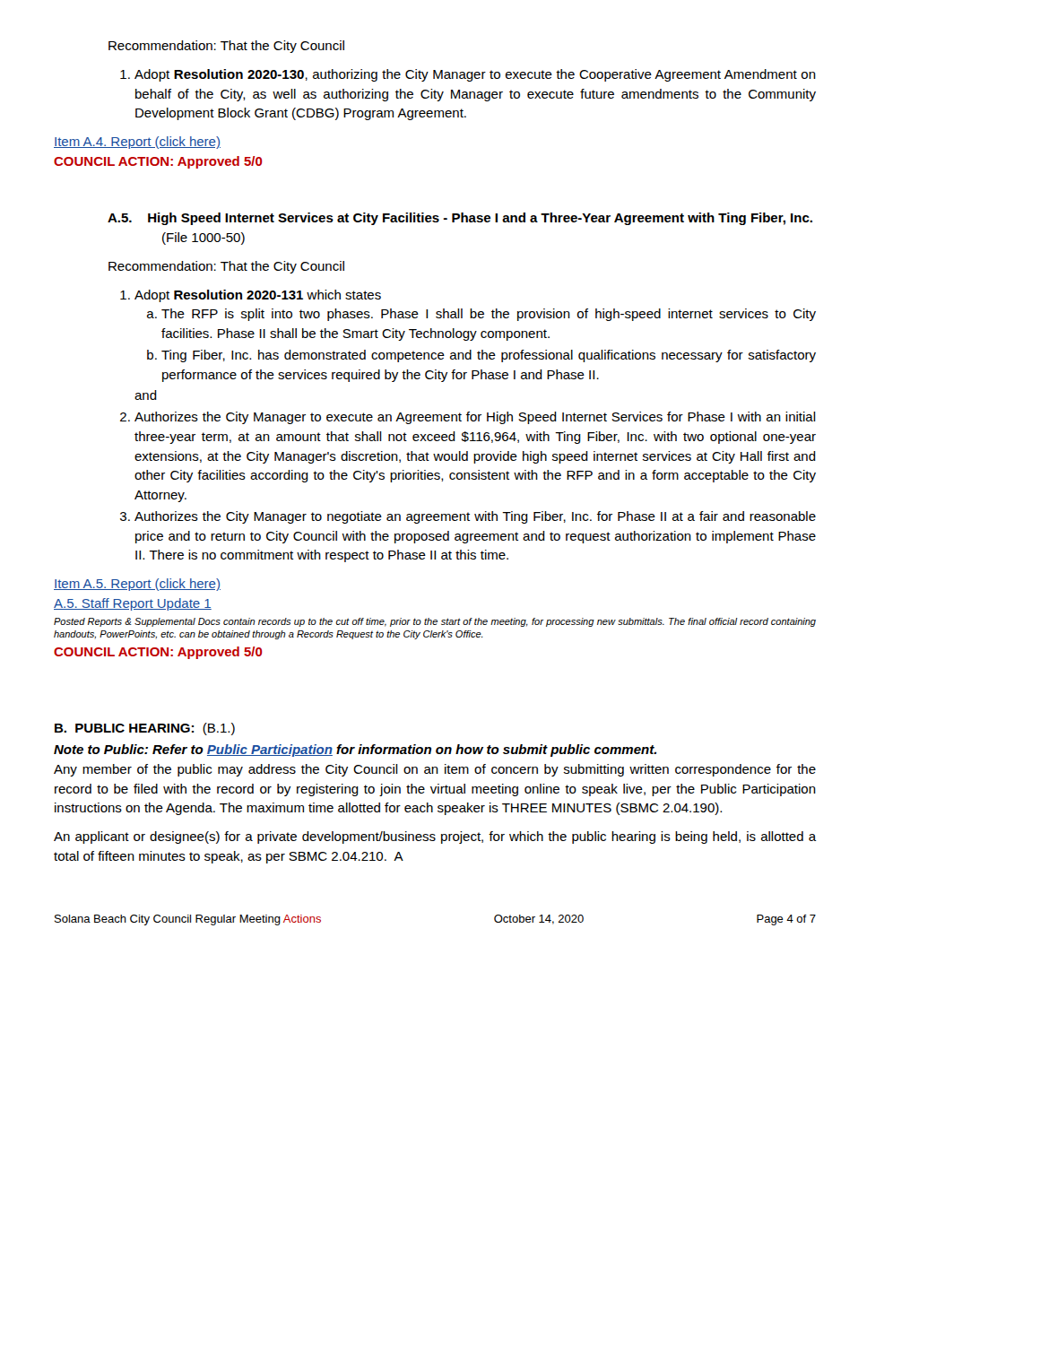Recommendation: That the City Council
Adopt Resolution 2020-130, authorizing the City Manager to execute the Cooperative Agreement Amendment on behalf of the City, as well as authorizing the City Manager to execute future amendments to the Community Development Block Grant (CDBG) Program Agreement.
Item A.4. Report (click here)
COUNCIL ACTION: Approved 5/0
A.5. High Speed Internet Services at City Facilities - Phase I and a Three-Year Agreement with Ting Fiber, Inc. (File 1000-50)
Recommendation: That the City Council
Adopt Resolution 2020-131 which states
The RFP is split into two phases. Phase I shall be the provision of high-speed internet services to City facilities. Phase II shall be the Smart City Technology component.
Ting Fiber, Inc. has demonstrated competence and the professional qualifications necessary for satisfactory performance of the services required by the City for Phase I and Phase II.
and
Authorizes the City Manager to execute an Agreement for High Speed Internet Services for Phase I with an initial three-year term, at an amount that shall not exceed $116,964, with Ting Fiber, Inc. with two optional one-year extensions, at the City Manager's discretion, that would provide high speed internet services at City Hall first and other City facilities according to the City's priorities, consistent with the RFP and in a form acceptable to the City Attorney.
Authorizes the City Manager to negotiate an agreement with Ting Fiber, Inc. for Phase II at a fair and reasonable price and to return to City Council with the proposed agreement and to request authorization to implement Phase II. There is no commitment with respect to Phase II at this time.
Item A.5. Report (click here)
A.5. Staff Report Update 1
Posted Reports & Supplemental Docs contain records up to the cut off time, prior to the start of the meeting, for processing new submittals. The final official record containing handouts, PowerPoints, etc. can be obtained through a Records Request to the City Clerk's Office.
COUNCIL ACTION: Approved 5/0
B. PUBLIC HEARING: (B.1.)
Note to Public: Refer to Public Participation for information on how to submit public comment.
Any member of the public may address the City Council on an item of concern by submitting written correspondence for the record to be filed with the record or by registering to join the virtual meeting online to speak live, per the Public Participation instructions on the Agenda. The maximum time allotted for each speaker is THREE MINUTES (SBMC 2.04.190).
An applicant or designee(s) for a private development/business project, for which the public hearing is being held, is allotted a total of fifteen minutes to speak, as per SBMC 2.04.210. A
Solana Beach City Council Regular Meeting Actions October 14, 2020 Page 4 of 7